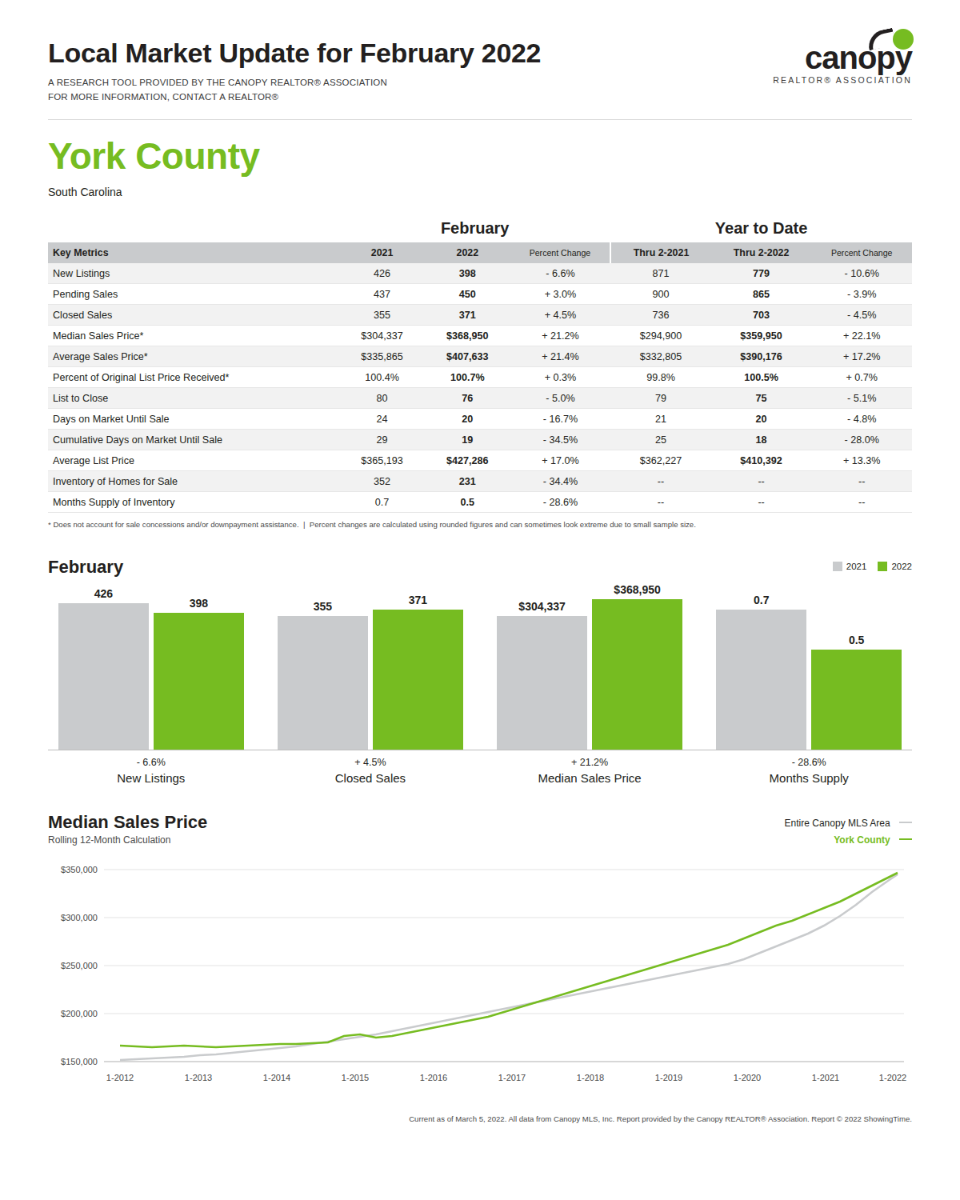Local Market Update for February 2022
A Research Tool Provided by the Canopy REALTOR® Association
For more information, contact a REALTOR®
canopy
REALTOR® ASSOCIATION
York County
South Carolina
| | February | Year to Date |
| --- | --- | --- |
| Key Metrics | 2021 | 2022 | Percent Change | Thru 2-2021 | Thru 2-2022 | Percent Change |
| New Listings | 426 | 398 | - 6.6% | 871 | 779 | - 10.6% |
| Pending Sales | 437 | 450 | + 3.0% | 900 | 865 | - 3.9% |
| Closed Sales | 355 | 371 | + 4.5% | 736 | 703 | - 4.5% |
| Median Sales Price* | $304,337 | $368,950 | + 21.2% | $294,900 | $359,950 | + 22.1% |
| Average Sales Price* | $335,865 | $407,633 | + 21.4% | $332,805 | $390,176 | + 17.2% |
| Percent of Original List Price Received* | 100.4% | 100.7% | + 0.3% | 99.8% | 100.5% | + 0.7% |
| List to Close | 80 | 76 | - 5.0% | 79 | 75 | - 5.1% |
| Days on Market Until Sale | 24 | 20 | - 16.7% | 21 | 20 | - 4.8% |
| Cumulative Days on Market Until Sale | 29 | 19 | - 34.5% | 25 | 18 | - 28.0% |
| Average List Price | $365,193 | $427,286 | + 17.0% | $362,227 | $410,392 | + 13.3% |
| Inventory of Homes for Sale | 352 | 231 | - 34.4% | -- | -- | -- |
| Months Supply of Inventory | 0.7 | 0.5 | - 28.6% | -- | -- | -- |
* Does not account for sale concessions and/or downpayment assistance. | Percent changes are calculated using rounded figures and can sometimes look extreme due to small sample size.
February
2021 2022
426
398
355
371
$304,337
$368,950
0.7
0.5
- 6.6%
New Listings
+ 4.5%
Closed Sales
+ 21.2%
Median Sales Price
- 28.6%
Months Supply
Median Sales Price
Rolling 12-Month Calculation
Entire Canopy MLS Area
York County
$350,000 $300,000 $250,000 $200,000 $150,000 1-2012 1-2013 1-2014 1-2015 1-2016 1-2017 1-2018 1-2019 1-2020 1-2021 1-2022
Current as of March 5, 2022. All data from Canopy MLS, Inc. Report provided by the Canopy REALTOR® Association. Report © 2022 ShowingTime.